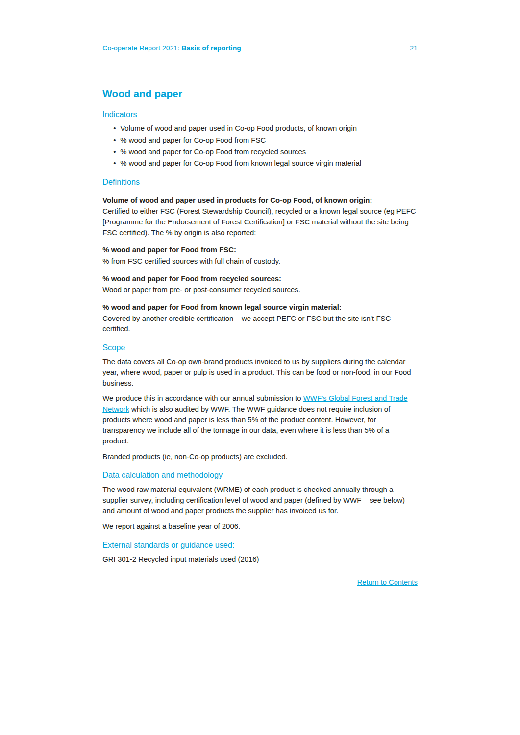Co-operate Report 2021: Basis of reporting
21
Wood and paper
Indicators
Volume of wood and paper used in Co-op Food products, of known origin
% wood and paper for Co-op Food from FSC
% wood and paper for Co-op Food from recycled sources
% wood and paper for Co-op Food from known legal source virgin material
Definitions
Volume of wood and paper used in products for Co-op Food, of known origin:
Certified to either FSC (Forest Stewardship Council), recycled or a known legal source (eg PEFC [Programme for the Endorsement of Forest Certification] or FSC material without the site being FSC certified). The % by origin is also reported:
% wood and paper for Food from FSC:
% from FSC certified sources with full chain of custody.
% wood and paper for Food from recycled sources:
Wood or paper from pre- or post-consumer recycled sources.
% wood and paper for Food from known legal source virgin material:
Covered by another credible certification – we accept PEFC or FSC but the site isn’t FSC certified.
Scope
The data covers all Co-op own-brand products invoiced to us by suppliers during the calendar year, where wood, paper or pulp is used in a product. This can be food or non-food, in our Food business.
We produce this in accordance with our annual submission to WWF’s Global Forest and Trade Network which is also audited by WWF. The WWF guidance does not require inclusion of products where wood and paper is less than 5% of the product content. However, for transparency we include all of the tonnage in our data, even where it is less than 5% of a product.
Branded products (ie, non-Co-op products) are excluded.
Data calculation and methodology
The wood raw material equivalent (WRME) of each product is checked annually through a supplier survey, including certification level of wood and paper (defined by WWF – see below) and amount of wood and paper products the supplier has invoiced us for.
We report against a baseline year of 2006.
External standards or guidance used:
GRI 301-2 Recycled input materials used (2016)
Return to Contents